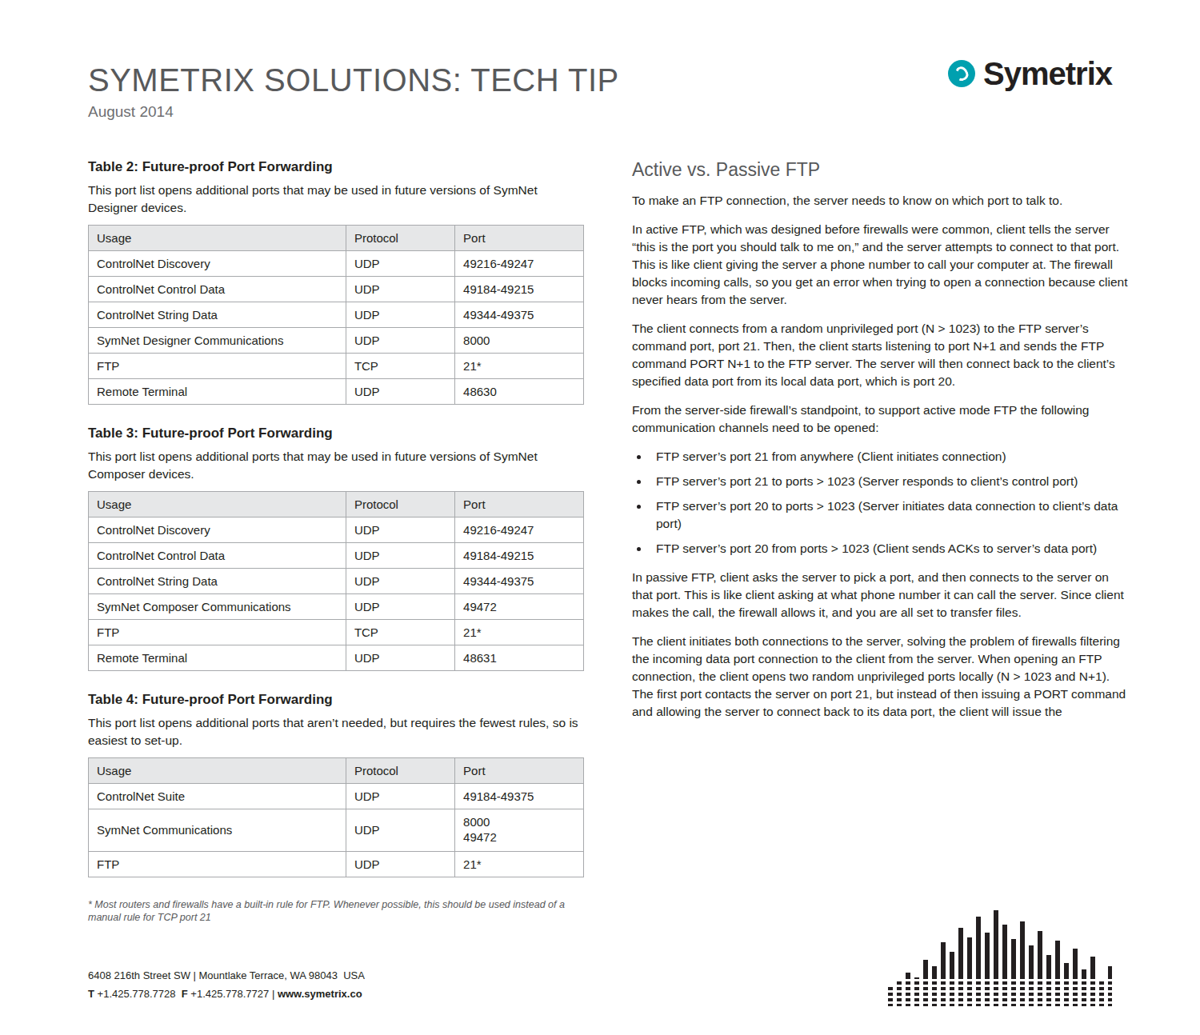Symetrix Solutions: Tech Tip
August 2014
Symetrix
Table 2: Future-proof Port Forwarding
This port list opens additional ports that may be used in future versions of SymNet Designer devices.
| Usage | Protocol | Port |
| --- | --- | --- |
| ControlNet Discovery | UDP | 49216-49247 |
| ControlNet Control Data | UDP | 49184-49215 |
| ControlNet String Data | UDP | 49344-49375 |
| SymNet Designer Communications | UDP | 8000 |
| FTP | TCP | 21* |
| Remote Terminal | UDP | 48630 |
Table 3: Future-proof Port Forwarding
This port list opens additional ports that may be used in future versions of SymNet Composer devices.
| Usage | Protocol | Port |
| --- | --- | --- |
| ControlNet Discovery | UDP | 49216-49247 |
| ControlNet Control Data | UDP | 49184-49215 |
| ControlNet String Data | UDP | 49344-49375 |
| SymNet Composer Communications | UDP | 49472 |
| FTP | TCP | 21* |
| Remote Terminal | UDP | 48631 |
Table 4: Future-proof Port Forwarding
This port list opens additional ports that aren’t needed, but requires the fewest rules, so is easiest to set-up.
| Usage | Protocol | Port |
| --- | --- | --- |
| ControlNet Suite | UDP | 49184-49375 |
| SymNet Communications | UDP | 8000 49472 |
| FTP | UDP | 21* |
* Most routers and firewalls have a built-in rule for FTP. Whenever possible, this should be used instead of a manual rule for TCP port 21
Active vs. Passive FTP
To make an FTP connection, the server needs to know on which port to talk to.
In active FTP, which was designed before firewalls were common, client tells the server “this is the port you should talk to me on,” and the server attempts to connect to that port. This is like client giving the server a phone number to call your computer at. The firewall blocks incoming calls, so you get an error when trying to open a connection because client never hears from the server.
The client connects from a random unprivileged port (N > 1023) to the FTP server’s command port, port 21. Then, the client starts listening to port N+1 and sends the FTP command PORT N+1 to the FTP server. The server will then connect back to the client’s specified data port from its local data port, which is port 20.
From the server-side firewall’s standpoint, to support active mode FTP the following communication channels need to be opened:
FTP server’s port 21 from anywhere (Client initiates connection)
FTP server’s port 21 to ports > 1023 (Server responds to client’s control port)
FTP server’s port 20 to ports > 1023 (Server initiates data connection to client’s data port)
FTP server’s port 20 from ports > 1023 (Client sends ACKs to server’s data port)
In passive FTP, client asks the server to pick a port, and then connects to the server on that port. This is like client asking at what phone number it can call the server. Since client makes the call, the firewall allows it, and you are all set to transfer files.
The client initiates both connections to the server, solving the problem of firewalls filtering the incoming data port connection to the client from the server. When opening an FTP connection, the client opens two random unprivileged ports locally (N > 1023 and N+1). The first port contacts the server on port 21, but instead of then issuing a PORT command and allowing the server to connect back to its data port, the client will issue the
6408 216th Street SW | Mountlake Terrace, WA 98043 USA
T +1.425.778.7728 F +1.425.778.7727 | www.symetrix.co